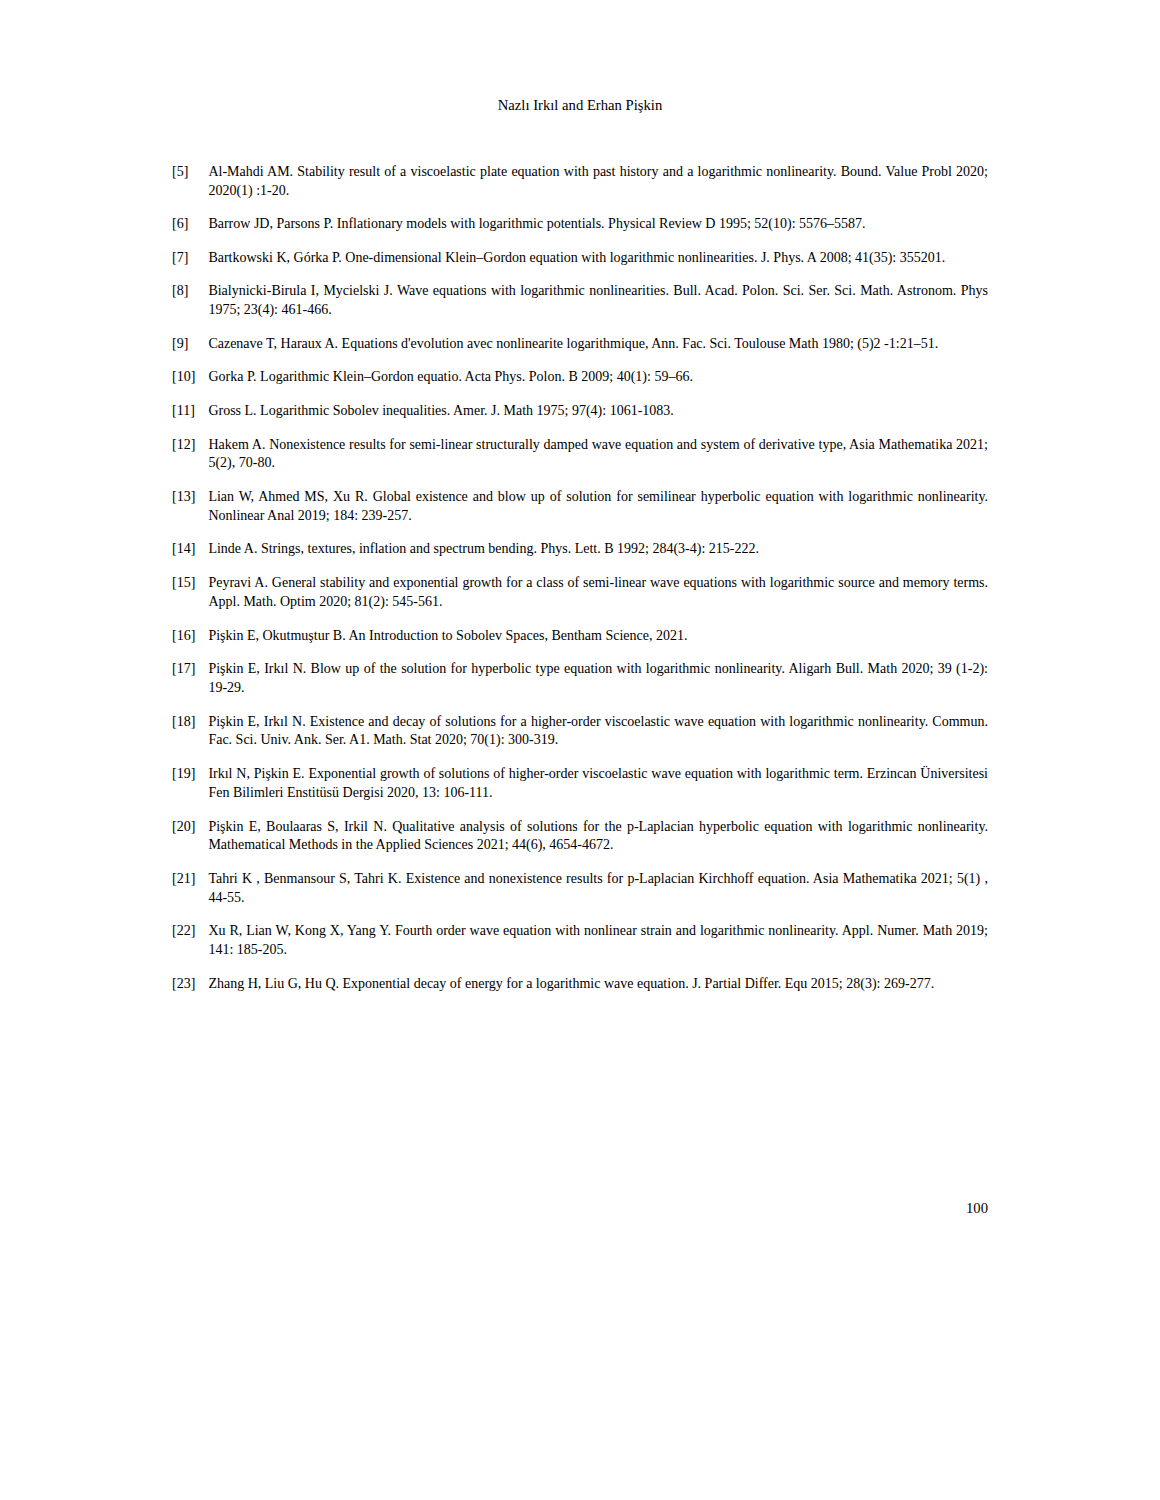Nazlı Irkıl and Erhan Pişkin
[5] Al-Mahdi AM. Stability result of a viscoelastic plate equation with past history and a logarithmic nonlinearity. Bound. Value Probl 2020; 2020(1) :1-20.
[6] Barrow JD, Parsons P. Inflationary models with logarithmic potentials. Physical Review D 1995; 52(10): 5576–5587.
[7] Bartkowski K, Górka P. One-dimensional Klein–Gordon equation with logarithmic nonlinearities. J. Phys. A 2008; 41(35): 355201.
[8] Bialynicki-Birula I, Mycielski J. Wave equations with logarithmic nonlinearities. Bull. Acad. Polon. Sci. Ser. Sci. Math. Astronom. Phys 1975; 23(4): 461-466.
[9] Cazenave T, Haraux A. Equations d'evolution avec nonlinearite logarithmique, Ann. Fac. Sci. Toulouse Math 1980; (5)2 -1:21–51.
[10] Gorka P. Logarithmic Klein–Gordon equatio. Acta Phys. Polon. B 2009; 40(1): 59–66.
[11] Gross L. Logarithmic Sobolev inequalities. Amer. J. Math 1975; 97(4): 1061-1083.
[12] Hakem A. Nonexistence results for semi-linear structurally damped wave equation and system of derivative type, Asia Mathematika 2021; 5(2), 70-80.
[13] Lian W, Ahmed MS, Xu R. Global existence and blow up of solution for semilinear hyperbolic equation with logarithmic nonlinearity. Nonlinear Anal 2019; 184: 239-257.
[14] Linde A. Strings, textures, inflation and spectrum bending. Phys. Lett. B 1992; 284(3-4): 215-222.
[15] Peyravi A. General stability and exponential growth for a class of semi-linear wave equations with logarithmic source and memory terms. Appl. Math. Optim 2020; 81(2): 545-561.
[16] Pişkin E, Okutmuştur B. An Introduction to Sobolev Spaces, Bentham Science, 2021.
[17] Pişkin E, Irkıl N. Blow up of the solution for hyperbolic type equation with logarithmic nonlinearity. Aligarh Bull. Math 2020; 39 (1-2): 19-29.
[18] Pişkin E, Irkıl N. Existence and decay of solutions for a higher-order viscoelastic wave equation with logarithmic nonlinearity. Commun. Fac. Sci. Univ. Ank. Ser. A1. Math. Stat 2020; 70(1): 300-319.
[19] Irkıl N, Pişkin E. Exponential growth of solutions of higher-order viscoelastic wave equation with logarithmic term. Erzincan Üniversitesi Fen Bilimleri Enstitüsü Dergisi 2020, 13: 106-111.
[20] Pişkin E, Boulaaras S, Irkil N. Qualitative analysis of solutions for the p-Laplacian hyperbolic equation with logarithmic nonlinearity. Mathematical Methods in the Applied Sciences 2021; 44(6), 4654-4672.
[21] Tahri K , Benmansour S, Tahri K. Existence and nonexistence results for p-Laplacian Kirchhoff equation. Asia Mathematika 2021; 5(1) , 44-55.
[22] Xu R, Lian W, Kong X, Yang Y. Fourth order wave equation with nonlinear strain and logarithmic nonlinearity. Appl. Numer. Math 2019; 141: 185-205.
[23] Zhang H, Liu G, Hu Q. Exponential decay of energy for a logarithmic wave equation. J. Partial Differ. Equ 2015; 28(3): 269-277.
100